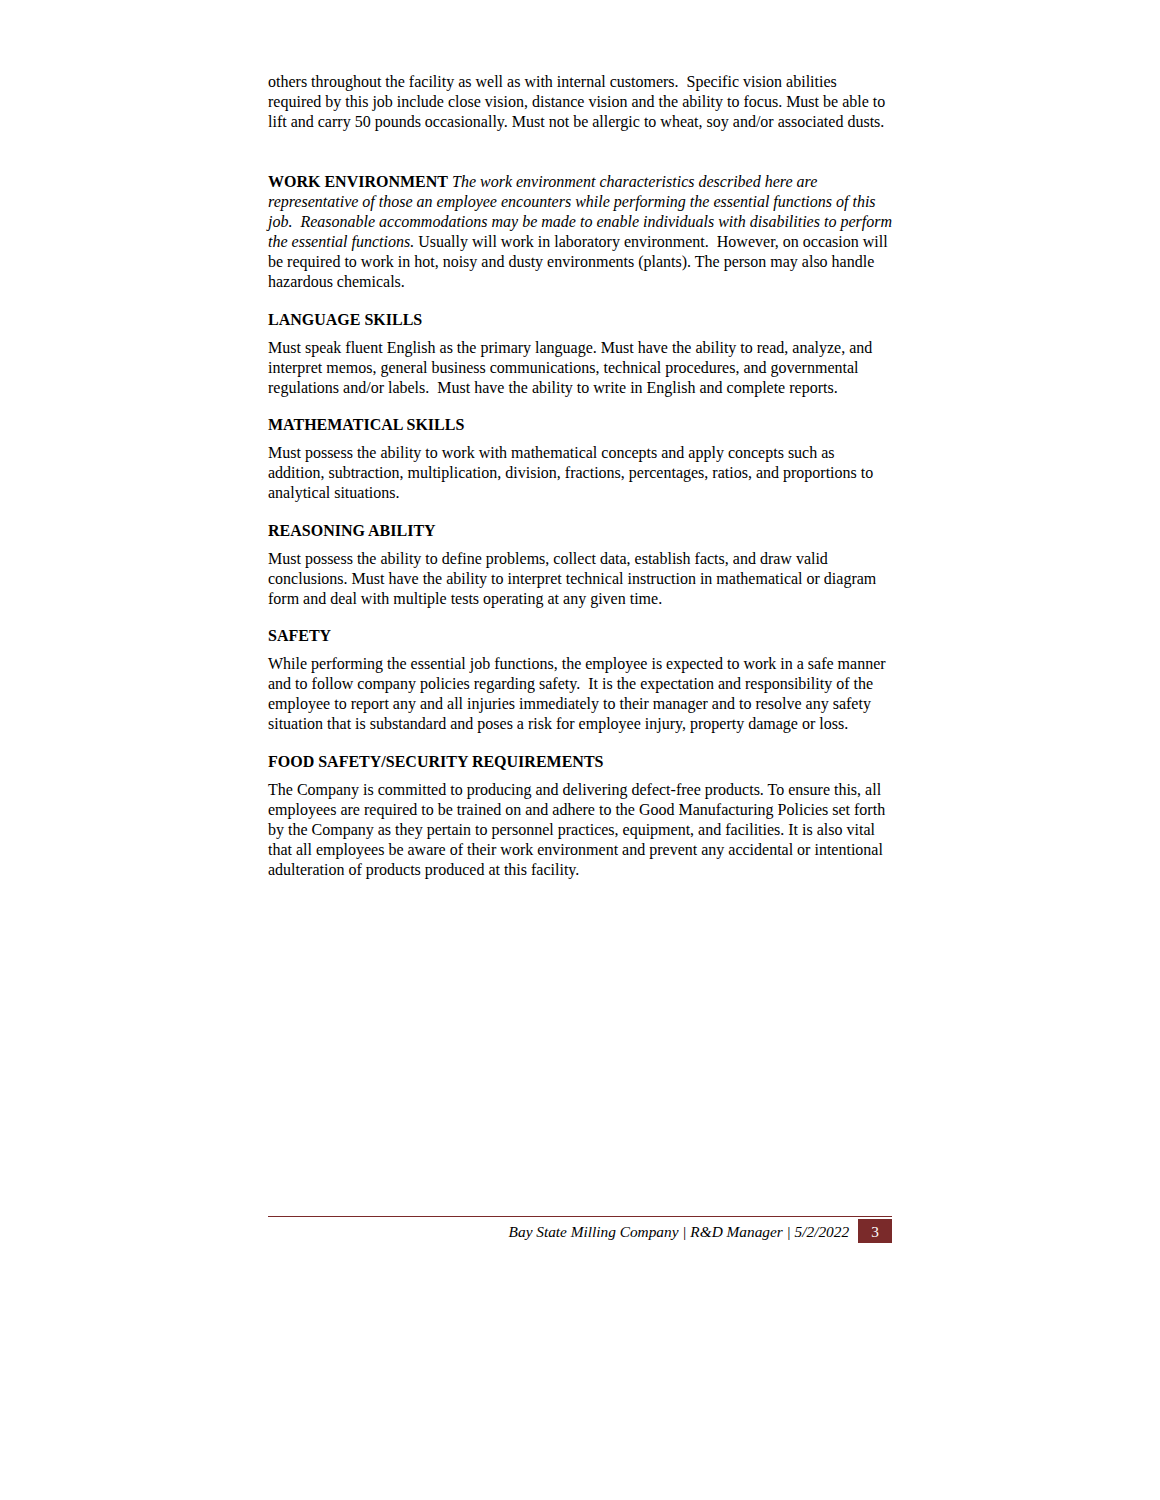others throughout the facility as well as with internal customers. Specific vision abilities required by this job include close vision, distance vision and the ability to focus. Must be able to lift and carry 50 pounds occasionally. Must not be allergic to wheat, soy and/or associated dusts.
WORK ENVIRONMENT The work environment characteristics described here are representative of those an employee encounters while performing the essential functions of this job. Reasonable accommodations may be made to enable individuals with disabilities to perform the essential functions. Usually will work in laboratory environment. However, on occasion will be required to work in hot, noisy and dusty environments (plants). The person may also handle hazardous chemicals.
LANGUAGE SKILLS
Must speak fluent English as the primary language. Must have the ability to read, analyze, and interpret memos, general business communications, technical procedures, and governmental regulations and/or labels. Must have the ability to write in English and complete reports.
MATHEMATICAL SKILLS
Must possess the ability to work with mathematical concepts and apply concepts such as addition, subtraction, multiplication, division, fractions, percentages, ratios, and proportions to analytical situations.
REASONING ABILITY
Must possess the ability to define problems, collect data, establish facts, and draw valid conclusions. Must have the ability to interpret technical instruction in mathematical or diagram form and deal with multiple tests operating at any given time.
SAFETY
While performing the essential job functions, the employee is expected to work in a safe manner and to follow company policies regarding safety. It is the expectation and responsibility of the employee to report any and all injuries immediately to their manager and to resolve any safety situation that is substandard and poses a risk for employee injury, property damage or loss.
FOOD SAFETY/SECURITY REQUIREMENTS
The Company is committed to producing and delivering defect-free products. To ensure this, all employees are required to be trained on and adhere to the Good Manufacturing Policies set forth by the Company as they pertain to personnel practices, equipment, and facilities. It is also vital that all employees be aware of their work environment and prevent any accidental or intentional adulteration of products produced at this facility.
Bay State Milling Company | R&D Manager | 5/2/20223